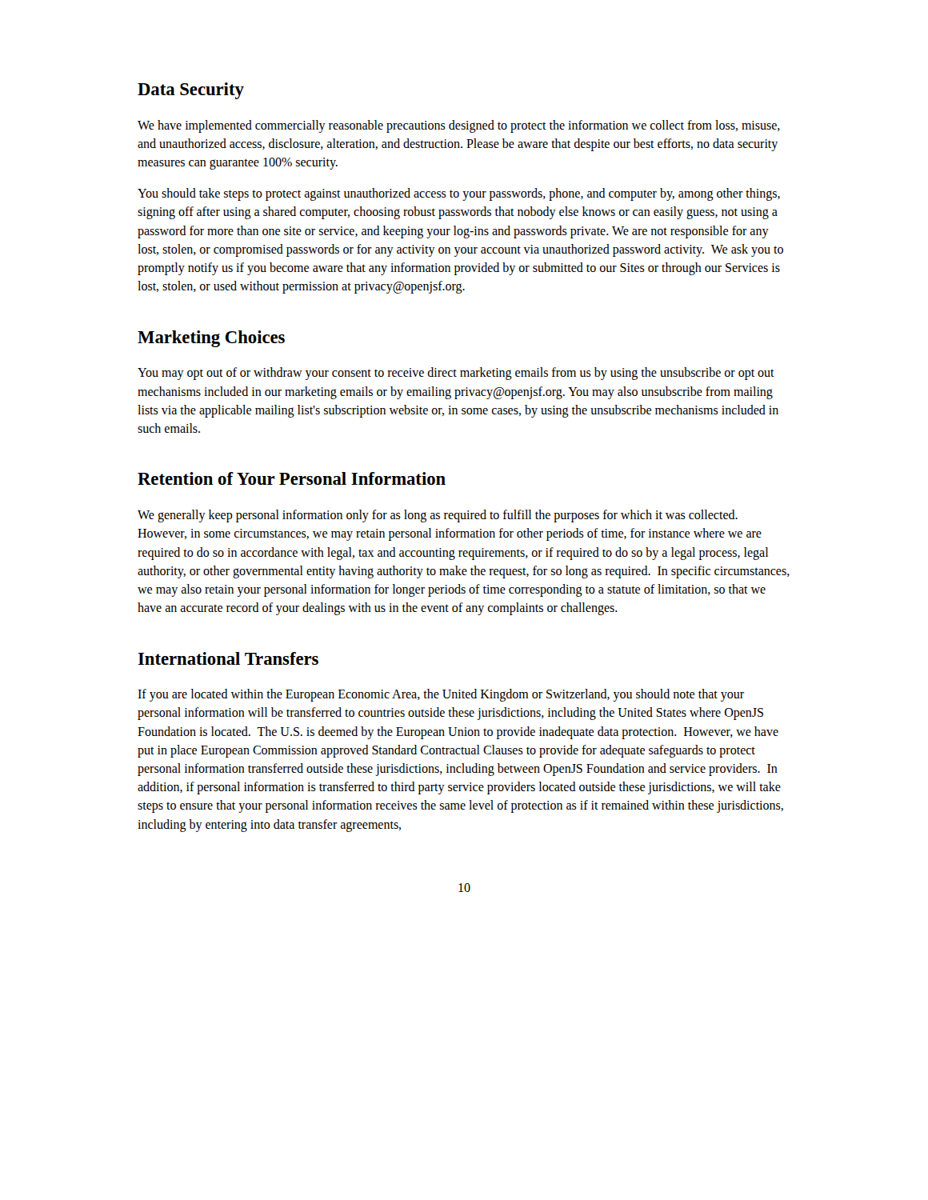Data Security
We have implemented commercially reasonable precautions designed to protect the information we collect from loss, misuse, and unauthorized access, disclosure, alteration, and destruction. Please be aware that despite our best efforts, no data security measures can guarantee 100% security.
You should take steps to protect against unauthorized access to your passwords, phone, and computer by, among other things, signing off after using a shared computer, choosing robust passwords that nobody else knows or can easily guess, not using a password for more than one site or service, and keeping your log-ins and passwords private. We are not responsible for any lost, stolen, or compromised passwords or for any activity on your account via unauthorized password activity. We ask you to promptly notify us if you become aware that any information provided by or submitted to our Sites or through our Services is lost, stolen, or used without permission at privacy@openjsf.org.
Marketing Choices
You may opt out of or withdraw your consent to receive direct marketing emails from us by using the unsubscribe or opt out mechanisms included in our marketing emails or by emailing privacy@openjsf.org. You may also unsubscribe from mailing lists via the applicable mailing list's subscription website or, in some cases, by using the unsubscribe mechanisms included in such emails.
Retention of Your Personal Information
We generally keep personal information only for as long as required to fulfill the purposes for which it was collected. However, in some circumstances, we may retain personal information for other periods of time, for instance where we are required to do so in accordance with legal, tax and accounting requirements, or if required to do so by a legal process, legal authority, or other governmental entity having authority to make the request, for so long as required. In specific circumstances, we may also retain your personal information for longer periods of time corresponding to a statute of limitation, so that we have an accurate record of your dealings with us in the event of any complaints or challenges.
International Transfers
If you are located within the European Economic Area, the United Kingdom or Switzerland, you should note that your personal information will be transferred to countries outside these jurisdictions, including the United States where OpenJS Foundation is located. The U.S. is deemed by the European Union to provide inadequate data protection. However, we have put in place European Commission approved Standard Contractual Clauses to provide for adequate safeguards to protect personal information transferred outside these jurisdictions, including between OpenJS Foundation and service providers. In addition, if personal information is transferred to third party service providers located outside these jurisdictions, we will take steps to ensure that your personal information receives the same level of protection as if it remained within these jurisdictions, including by entering into data transfer agreements,
10